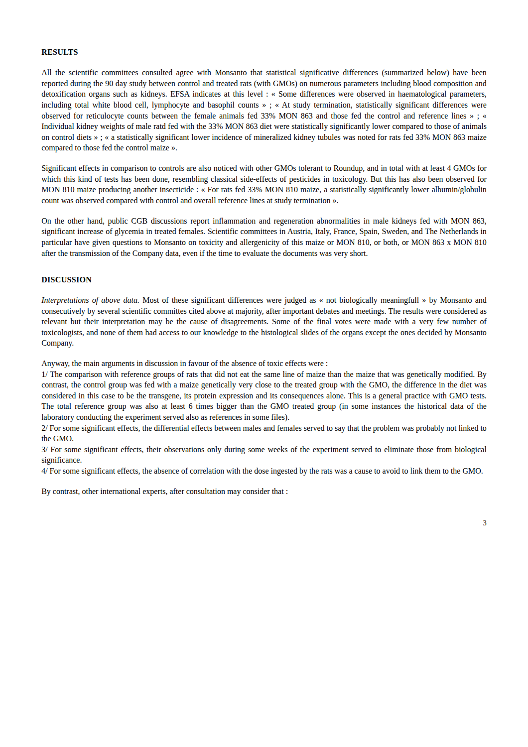RESULTS
All the scientific committees consulted agree with Monsanto that statistical significative differences (summarized below) have been reported during the 90 day study between control and treated rats (with GMOs) on numerous parameters including blood composition and detoxification organs such as kidneys. EFSA indicates at this level : « Some differences were observed in haematological parameters, including total white blood cell, lymphocyte and basophil counts » ; « At study termination, statistically significant differences were observed for reticulocyte counts between the female animals fed 33% MON 863 and those fed the control and reference lines » ; « Individual kidney weights of male ratd fed with the 33% MON 863 diet were statistically significantly lower compared to those of animals on control diets » ; « a statistically significant lower incidence of mineralized kidney tubules was noted for rats fed 33% MON 863 maize compared to those fed the control maize ».
Significant effects in comparison to controls are also noticed with other GMOs tolerant to Roundup, and in total with at least 4 GMOs for which this kind of tests has been done, resembling classical side-effects of pesticides in toxicology. But this has also been observed for MON 810 maize producing another insecticide : « For rats fed 33% MON 810 maize, a statistically significantly lower albumin/globulin count was observed compared with control and overall reference lines at study termination ».
On the other hand, public CGB discussions report inflammation and regeneration abnormalities in male kidneys fed with MON 863, significant increase of glycemia in treated females. Scientific committees in Austria, Italy, France, Spain, Sweden, and The Netherlands in particular have given questions to Monsanto on toxicity and allergenicity of this maize or MON 810, or both, or MON 863 x MON 810 after the transmission of the Company data, even if the time to evaluate the documents was very short.
DISCUSSION
Interpretations of above data. Most of these significant differences were judged as « not biologically meaningfull » by Monsanto and consecutively by several scientific committes cited above at majority, after important debates and meetings. The results were considered as relevant but their interpretation may be the cause of disagreements. Some of the final votes were made with a very few number of toxicologists, and none of them had access to our knowledge to the histological slides of the organs except the ones decided by Monsanto Company.
Anyway, the main arguments in discussion in favour of the absence of toxic effects were :
1/ The comparison with reference groups of rats that did not eat the same line of maize than the maize that was genetically modified. By contrast, the control group was fed with a maize genetically very close to the treated group with the GMO, the difference in the diet was considered in this case to be the transgene, its protein expression and its consequences alone. This is a general practice with GMO tests. The total reference group was also at least 6 times bigger than the GMO treated group (in some instances the historical data of the laboratory conducting the experiment served also as references in some files).
2/ For some significant effects, the differential effects between males and females served to say that the problem was probably not linked to the GMO.
3/ For some significant effects, their observations only during some weeks of the experiment served to eliminate those from biological significance.
4/ For some significant effects, the absence of correlation with the dose ingested by the rats was a cause to avoid to link them to the GMO.
By contrast, other international experts, after consultation may consider that :
3